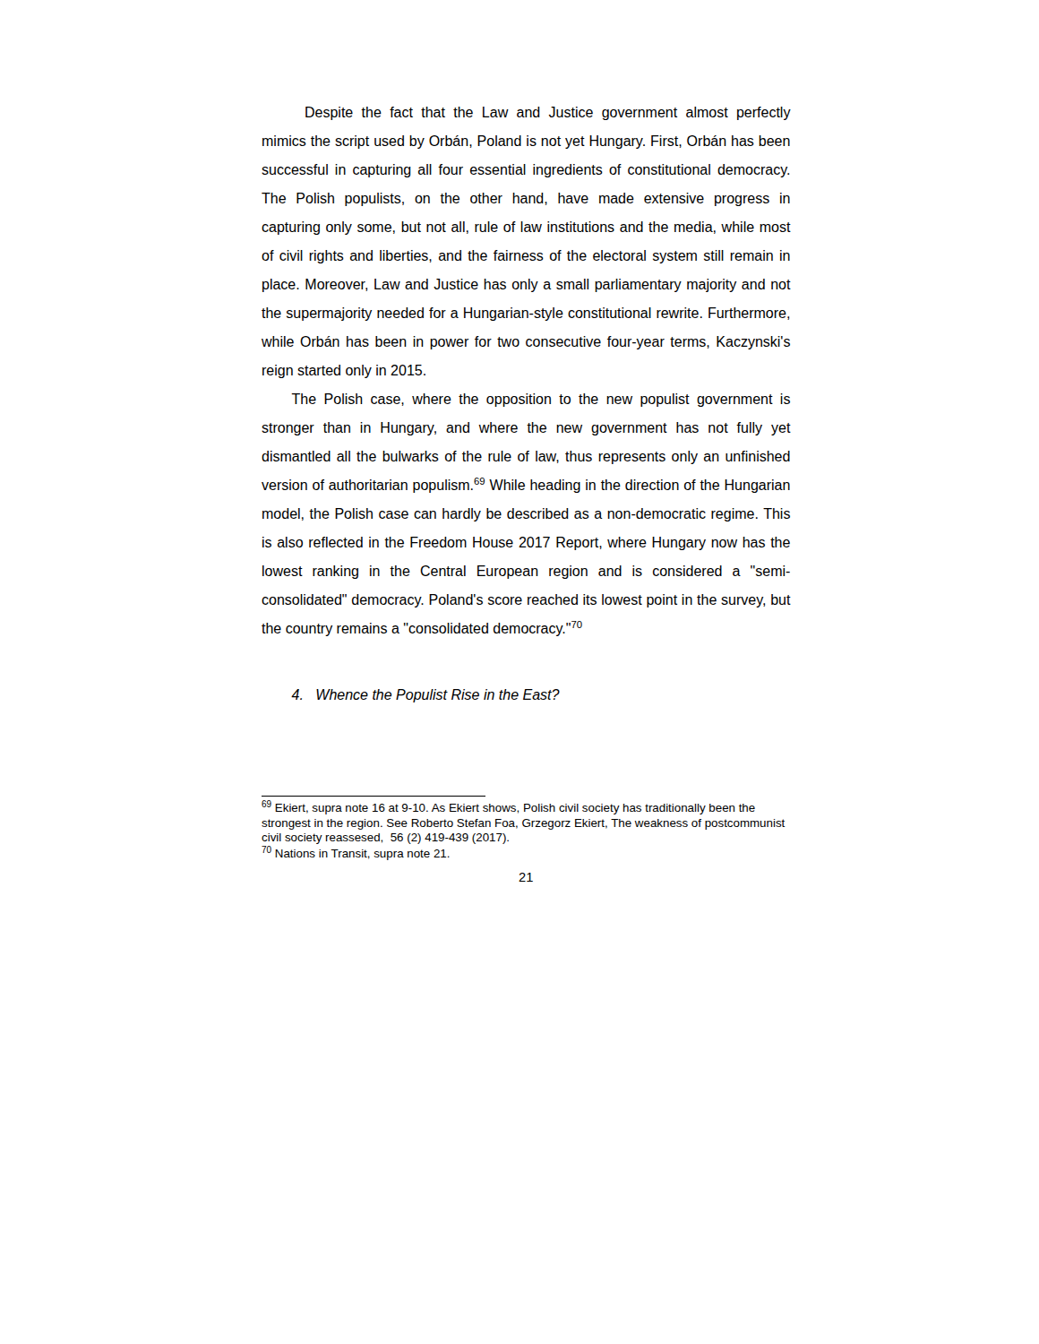Despite the fact that the Law and Justice government almost perfectly mimics the script used by Orbán, Poland is not yet Hungary. First, Orbán has been successful in capturing all four essential ingredients of constitutional democracy. The Polish populists, on the other hand, have made extensive progress in capturing only some, but not all, rule of law institutions and the media, while most of civil rights and liberties, and the fairness of the electoral system still remain in place. Moreover, Law and Justice has only a small parliamentary majority and not the supermajority needed for a Hungarian-style constitutional rewrite. Furthermore, while Orbán has been in power for two consecutive four-year terms, Kaczynski's reign started only in 2015.
The Polish case, where the opposition to the new populist government is stronger than in Hungary, and where the new government has not fully yet dismantled all the bulwarks of the rule of law, thus represents only an unfinished version of authoritarian populism.69 While heading in the direction of the Hungarian model, the Polish case can hardly be described as a non-democratic regime. This is also reflected in the Freedom House 2017 Report, where Hungary now has the lowest ranking in the Central European region and is considered a "semi-consolidated" democracy. Poland's score reached its lowest point in the survey, but the country remains a "consolidated democracy."70
4. Whence the Populist Rise in the East?
69 Ekiert, supra note 16 at 9-10. As Ekiert shows, Polish civil society has traditionally been the strongest in the region. See Roberto Stefan Foa, Grzegorz Ekiert, The weakness of postcommunist civil society reassesed, 56 (2) 419-439 (2017).
70 Nations in Transit, supra note 21.
21